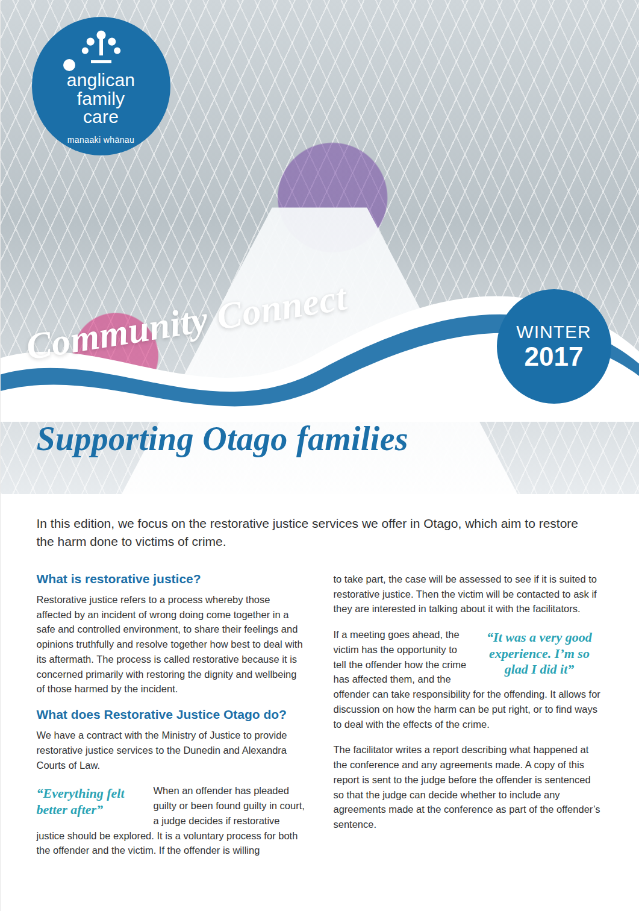tree and swing
anglican
family
care
manaaki whānau
Community Connect
WINTER 2017
Supporting Otago families
In this edition, we focus on the restorative justice services we offer in Otago, which aim to restore the harm done to victims of crime.
What is restorative justice?
Restorative justice refers to a process whereby those affected by an incident of wrong doing come together in a safe and controlled environment, to share their feelings and opinions truthfully and resolve together how best to deal with its aftermath. The process is called restorative because it is concerned primarily with restoring the dignity and wellbeing of those harmed by the incident.
What does Restorative Justice Otago do?
We have a contract with the Ministry of Justice to provide restorative justice services to the Dunedin and Alexandra Courts of Law.
“Everything felt better after”
When an offender has pleaded guilty or been found guilty in court, a judge decides if restorative justice should be explored. It is a voluntary process for both the offender and the victim. If the offender is willing
to take part, the case will be assessed to see if it is suited to restorative justice. Then the victim will be contacted to ask if they are interested in talking about it with the facilitators.
“It was a very good experience. I’m so glad I did it”
If a meeting goes ahead, the victim has the opportunity to tell the offender how the crime has affected them, and the offender can take responsibility for the offending. It allows for discussion on how the harm can be put right, or to find ways to deal with the effects of the crime.
The facilitator writes a report describing what happened at the conference and any agreements made. A copy of this report is sent to the judge before the offender is sentenced so that the judge can decide whether to include any agreements made at the conference as part of the offender’s sentence.